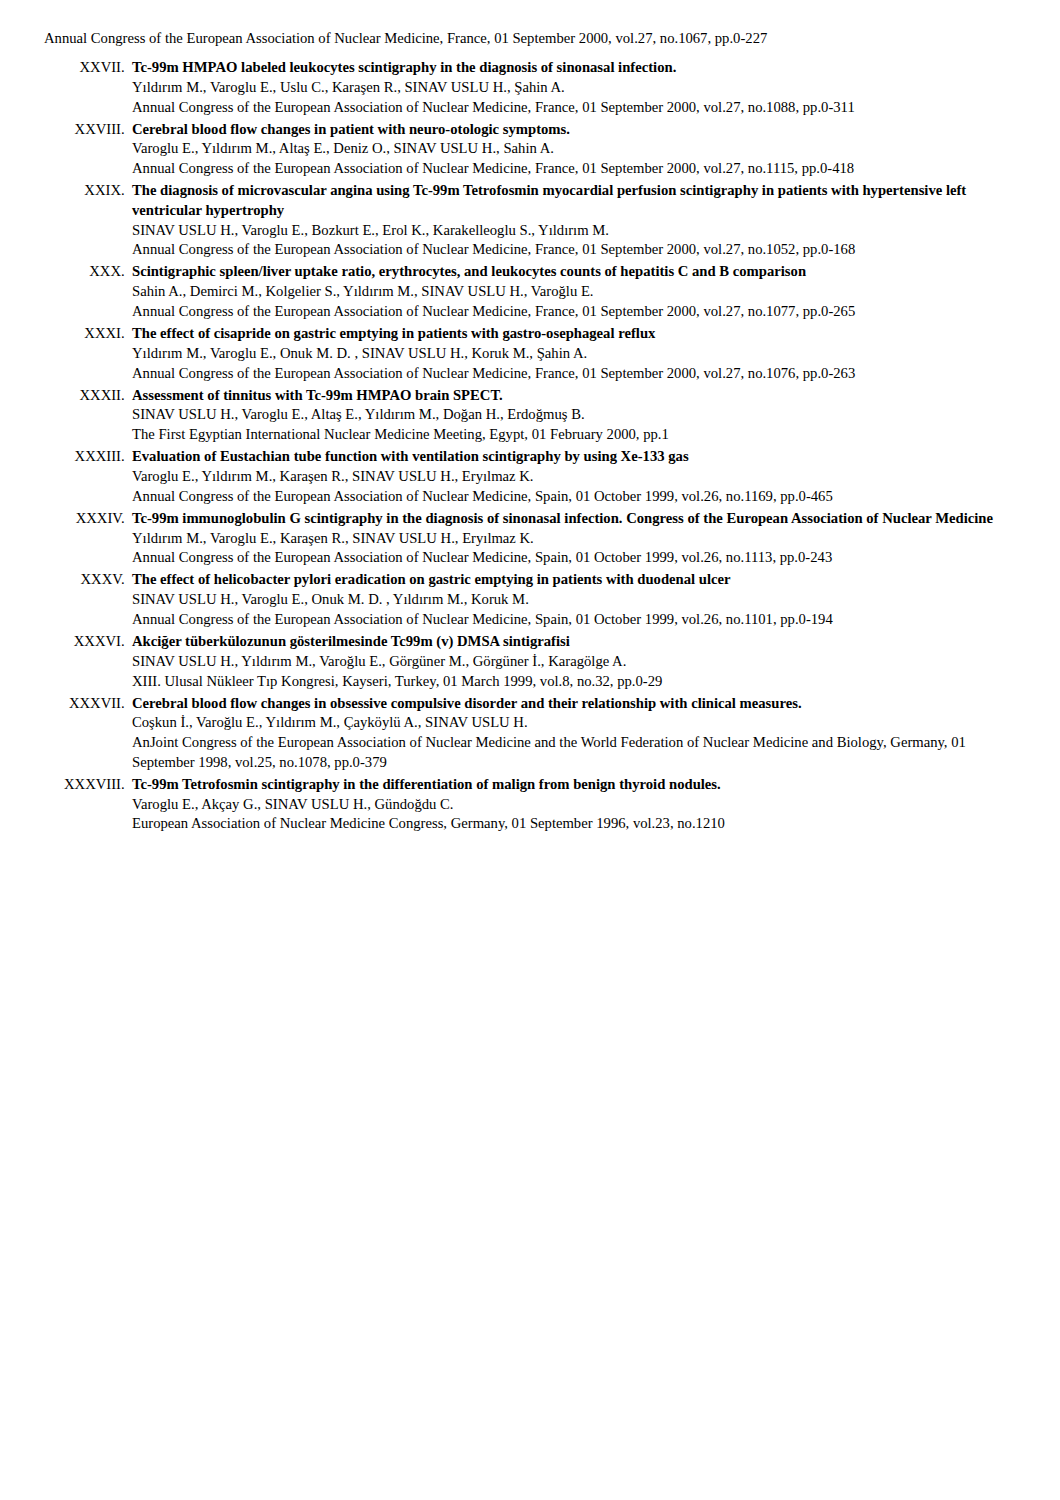Annual Congress of the European Association of Nuclear Medicine, France, 01 September 2000, vol.27, no.1067, pp.0-227
XXVII.
Tc-99m HMPAO labeled leukocytes scintigraphy in the diagnosis of sinonasal infection.
Yıldırım M., Varoglu E., Uslu C., Karaşen R., SINAV USLU H., Şahin A.
Annual Congress of the European Association of Nuclear Medicine, France, 01 September 2000, vol.27, no.1088, pp.0-311
XXVIII.
Cerebral blood flow changes in patient with neuro-otologic symptoms.
Varoglu E., Yıldırım M., Altaş E., Deniz O., SINAV USLU H., Sahin A.
Annual Congress of the European Association of Nuclear Medicine, France, 01 September 2000, vol.27, no.1115, pp.0-418
XXIX.
The diagnosis of microvascular angina using Tc-99m Tetrofosmin myocardial perfusion scintigraphy in patients with hypertensive left ventricular hypertrophy
SINAV USLU H., Varoglu E., Bozkurt E., Erol K., Karakelleoglu S., Yıldırım M.
Annual Congress of the European Association of Nuclear Medicine, France, 01 September 2000, vol.27, no.1052, pp.0-168
XXX.
Scintigraphic spleen/liver uptake ratio, erythrocytes, and leukocytes counts of hepatitis C and B comparison
Sahin A., Demirci M., Kolgelier S., Yıldırım M., SINAV USLU H., Varoğlu E.
Annual Congress of the European Association of Nuclear Medicine, France, 01 September 2000, vol.27, no.1077, pp.0-265
XXXI.
The effect of cisapride on gastric emptying in patients with gastro-osephageal reflux
Yıldırım M., Varoglu E., Onuk M. D. , SINAV USLU H., Koruk M., Şahin A.
Annual Congress of the European Association of Nuclear Medicine, France, 01 September 2000, vol.27, no.1076, pp.0-263
XXXII.
Assessment of tinnitus with Tc-99m HMPAO brain SPECT.
SINAV USLU H., Varoglu E., Altaş E., Yıldırım M., Doğan H., Erdoğmuş B.
The First Egyptian International Nuclear Medicine Meeting, Egypt, 01 February 2000, pp.1
XXXIII.
Evaluation of Eustachian tube function with ventilation scintigraphy by using Xe-133 gas
Varoglu E., Yıldırım M., Karaşen R., SINAV USLU H., Eryılmaz K.
Annual Congress of the European Association of Nuclear Medicine, Spain, 01 October 1999, vol.26, no.1169, pp.0-465
XXXIV.
Tc-99m immunoglobulin G scintigraphy in the diagnosis of sinonasal infection. Congress of the European Association of Nuclear Medicine
Yıldırım M., Varoglu E., Karaşen R., SINAV USLU H., Eryılmaz K.
Annual Congress of the European Association of Nuclear Medicine, Spain, 01 October 1999, vol.26, no.1113, pp.0-243
XXXV.
The effect of helicobacter pylori eradication on gastric emptying in patients with duodenal ulcer
SINAV USLU H., Varoglu E., Onuk M. D. , Yıldırım M., Koruk M.
Annual Congress of the European Association of Nuclear Medicine, Spain, 01 October 1999, vol.26, no.1101, pp.0-194
XXXVI.
Akciğer tüberkülozunun gösterilmesinde Tc99m (v) DMSA sintigrafisi
SINAV USLU H., Yıldırım M., Varoğlu E., Görgüner M., Görgüner İ., Karagölge A.
XIII. Ulusal Nükleer Tıp Kongresi, Kayseri, Turkey, 01 March 1999, vol.8, no.32, pp.0-29
XXXVII.
Cerebral blood flow changes in obsessive compulsive disorder and their relationship with clinical measures.
Coşkun İ., Varoğlu E., Yıldırım M., Çayköylü A., SINAV USLU H.
AnJoint Congress of the European Association of Nuclear Medicine and the World Federation of Nuclear Medicine and Biology, Germany, 01 September 1998, vol.25, no.1078, pp.0-379
XXXVIII.
Tc-99m Tetrofosmin scintigraphy in the differentiation of malign from benign thyroid nodules.
Varoglu E., Akçay G., SINAV USLU H., Gündoğdu C.
European Association of Nuclear Medicine Congress, Germany, 01 September 1996, vol.23, no.1210